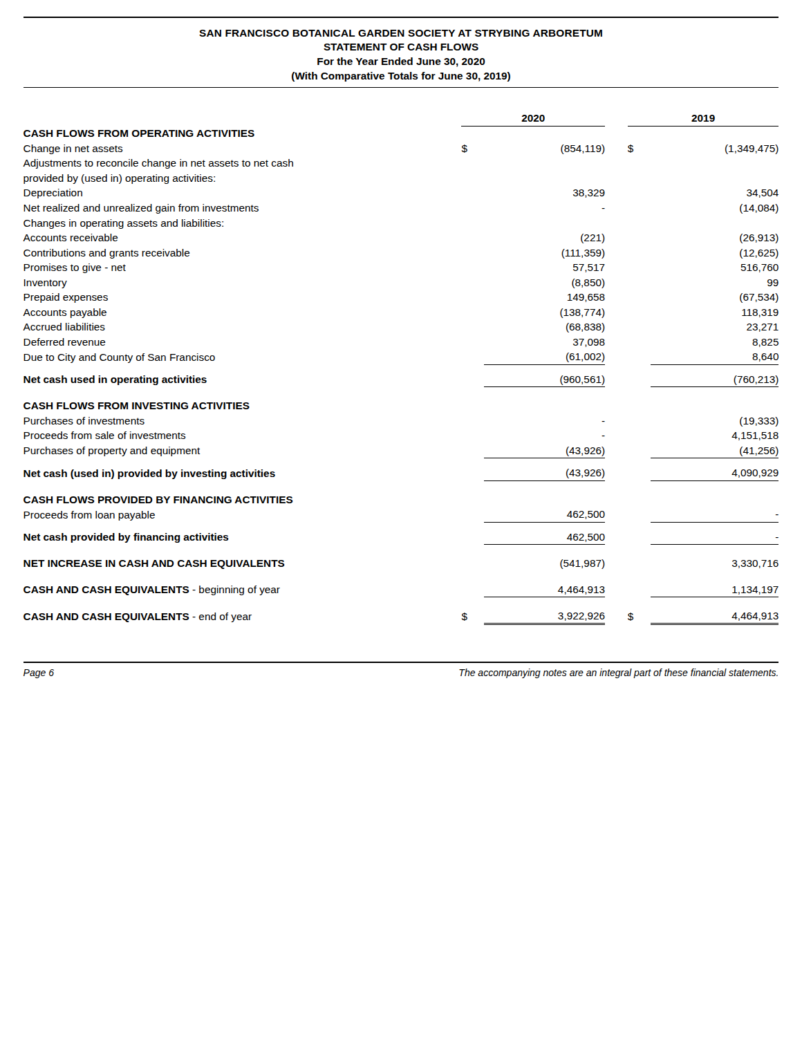SAN FRANCISCO BOTANICAL GARDEN SOCIETY AT STRYBING ARBORETUM
STATEMENT OF CASH FLOWS
For the Year Ended June 30, 2020
(With Comparative Totals for June 30, 2019)
| | 2020 | | 2019 |
| CASH FLOWS FROM OPERATING ACTIVITIES | | | | | |
| Change in net assets | $ | (854,119) | | $ | (1,349,475) |
| Adjustments to reconcile change in net assets to net cash | | | | | |
| provided by (used in) operating activities: | | | | | |
| Depreciation | | 38,329 | | | 34,504 |
| Net realized and unrealized gain from investments | | - | | | (14,084) |
| Changes in operating assets and liabilities: | | | | | |
| Accounts receivable | | (221) | | | (26,913) |
| Contributions and grants receivable | | (111,359) | | | (12,625) |
| Promises to give - net | | 57,517 | | | 516,760 |
| Inventory | | (8,850) | | | 99 |
| Prepaid expenses | | 149,658 | | | (67,534) |
| Accounts payable | | (138,774) | | | 118,319 |
| Accrued liabilities | | (68,838) | | | 23,271 |
| Deferred revenue | | 37,098 | | | 8,825 |
| Due to City and County of San Francisco | | (61,002) | | | 8,640 |
| Net cash used in operating activities | | (960,561) | | | (760,213) |
| CASH FLOWS FROM INVESTING ACTIVITIES | | | | | |
| Purchases of investments | | - | | | (19,333) |
| Proceeds from sale of investments | | - | | | 4,151,518 |
| Purchases of property and equipment | | (43,926) | | | (41,256) |
| Net cash (used in) provided by investing activities | | (43,926) | | | 4,090,929 |
| CASH FLOWS PROVIDED BY FINANCING ACTIVITIES | | | | | |
| Proceeds from loan payable | | 462,500 | | | - |
| Net cash provided by financing activities | | 462,500 | | | - |
| NET INCREASE IN CASH AND CASH EQUIVALENTS | | (541,987) | | | 3,330,716 |
| CASH AND CASH EQUIVALENTS - beginning of year | | 4,464,913 | | | 1,134,197 |
| CASH AND CASH EQUIVALENTS - end of year | $ | 3,922,926 | | $ | 4,464,913 |
Page 6
The accompanying notes are an integral part of these financial statements.